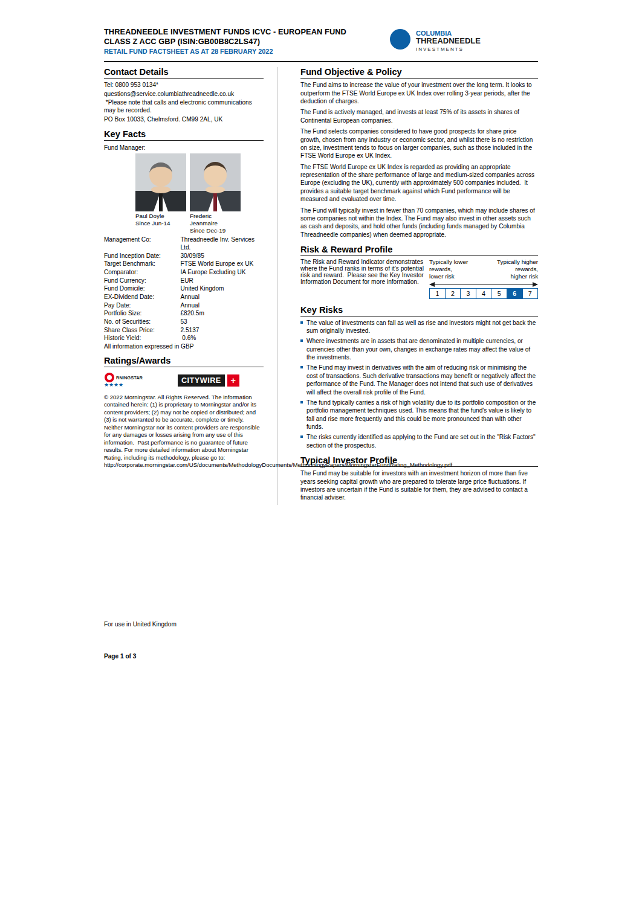THREADNEEDLE INVESTMENT FUNDS ICVC - EUROPEAN FUND
CLASS Z ACC GBP (ISIN:GB00B8C2LS47)
RETAIL FUND FACTSHEET AS AT 28 FEBRUARY 2022
COLUMBIA THREADNEEDLE INVESTMENTS
Contact Details
Tel: 0800 953 0134*
questions@service.columbiathreadneedle.co.uk
*Please note that calls and electronic communications may be recorded.
PO Box 10033, Chelmsford. CM99 2AL, UK
Key Facts
Fund Manager:
Paul Doyle
Since Jun-14
Frederic Jeanmaire
Since Dec-19
| Management Co: | Threadneedle Inv. Services Ltd. |
| Fund Inception Date: | 30/09/85 |
| Target Benchmark: | FTSE World Europe ex UK |
| Comparator: | IA Europe Excluding UK |
| Fund Currency: | EUR |
| Fund Domicile: | United Kingdom |
| EX-Dividend Date: | Annual |
| Pay Date: | Annual |
| Portfolio Size: | £820.5m |
| No. of Securities: | 53 |
| Share Class Price: | 2.5137 |
| Historic Yield: | 0.6% |
All information expressed in GBP
Ratings/Awards
RNINGSTAR ★★★★
CITYWIRE
+
© 2022 Morningstar. All Rights Reserved. The information contained herein: (1) is proprietary to Morningstar and/or its content providers; (2) may not be copied or distributed; and (3) is not warranted to be accurate, complete or timely. Neither Morningstar nor its content providers are responsible for any damages or losses arising from any use of this information. Past performance is no guarantee of future results. For more detailed information about Morningstar Rating, including its methodology, please go to: http://corporate.morningstar.com/US/documents/MethodologyDocuments/MethodologyPapers/MorningstarFundRating_Methodology.pdf
Fund Objective & Policy
The Fund aims to increase the value of your investment over the long term. It looks to outperform the FTSE World Europe ex UK Index over rolling 3-year periods, after the deduction of charges.
The Fund is actively managed, and invests at least 75% of its assets in shares of Continental European companies.
The Fund selects companies considered to have good prospects for share price growth, chosen from any industry or economic sector, and whilst there is no restriction on size, investment tends to focus on larger companies, such as those included in the FTSE World Europe ex UK Index.
The FTSE World Europe ex UK Index is regarded as providing an appropriate representation of the share performance of large and medium-sized companies across Europe (excluding the UK), currently with approximately 500 companies included. It provides a suitable target benchmark against which Fund performance will be measured and evaluated over time.
The Fund will typically invest in fewer than 70 companies, which may include shares of some companies not within the Index. The Fund may also invest in other assets such as cash and deposits, and hold other funds (including funds managed by Columbia Threadneedle companies) when deemed appropriate.
Risk & Reward Profile
The Risk and Reward Indicator demonstrates where the Fund ranks in terms of it's potential risk and reward. Please see the Key Investor Information Document for more information.
Typically lower rewards,
lower risk Typically higher rewards,
higher risk
1
2
3
4
5
6
7
Key Risks
The value of investments can fall as well as rise and investors might not get back the sum originally invested.
Where investments are in assets that are denominated in multiple currencies, or currencies other than your own, changes in exchange rates may affect the value of the investments.
The Fund may invest in derivatives with the aim of reducing risk or minimising the cost of transactions. Such derivative transactions may benefit or negatively affect the performance of the Fund. The Manager does not intend that such use of derivatives will affect the overall risk profile of the Fund.
The fund typically carries a risk of high volatility due to its portfolio composition or the portfolio management techniques used. This means that the fund's value is likely to fall and rise more frequently and this could be more pronounced than with other funds.
The risks currently identified as applying to the Fund are set out in the "Risk Factors" section of the prospectus.
Typical Investor Profile
The Fund may be suitable for investors with an investment horizon of more than five years seeking capital growth who are prepared to tolerate large price fluctuations. If investors are uncertain if the Fund is suitable for them, they are advised to contact a financial adviser.
For use in United Kingdom
Page 1 of 3